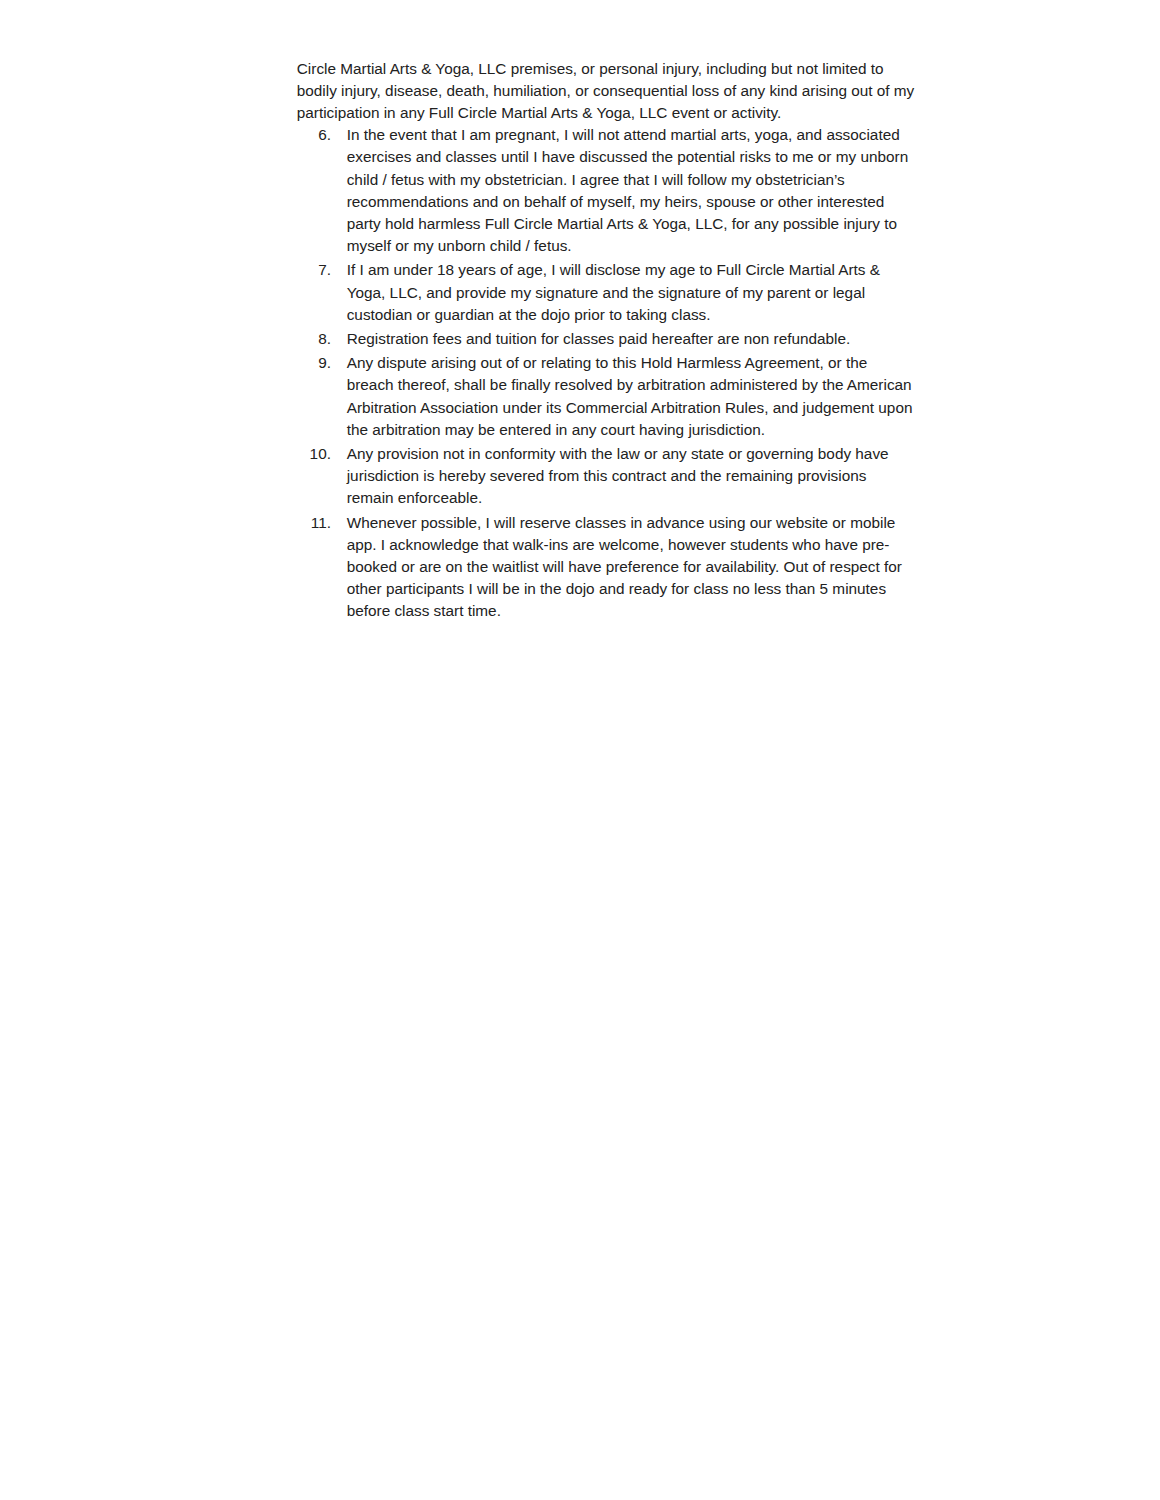Circle Martial Arts & Yoga, LLC premises, or personal injury, including but not limited to bodily injury, disease, death, humiliation, or consequential loss of any kind arising out of my participation in any Full Circle Martial Arts & Yoga, LLC event or activity.
In the event that I am pregnant, I will not attend martial arts, yoga, and associated exercises and classes until I have discussed the potential risks to me or my unborn child / fetus with my obstetrician. I agree that I will follow my obstetrician’s recommendations and on behalf of myself, my heirs, spouse or other interested party hold harmless Full Circle Martial Arts & Yoga, LLC, for any possible injury to myself or my unborn child / fetus.
If I am under 18 years of age, I will disclose my age to Full Circle Martial Arts & Yoga, LLC, and provide my signature and the signature of my parent or legal custodian or guardian at the dojo prior to taking class.
Registration fees and tuition for classes paid hereafter are non refundable.
Any dispute arising out of or relating to this Hold Harmless Agreement, or the breach thereof, shall be finally resolved by arbitration administered by the American Arbitration Association under its Commercial Arbitration Rules, and judgement upon the arbitration may be entered in any court having jurisdiction.
Any provision not in conformity with the law or any state or governing body have jurisdiction is hereby severed from this contract and the remaining provisions remain enforceable.
Whenever possible, I will reserve classes in advance using our website or mobile app. I acknowledge that walk-ins are welcome, however students who have pre-booked or are on the waitlist will have preference for availability. Out of respect for other participants I will be in the dojo and ready for class no less than 5 minutes before class start time.